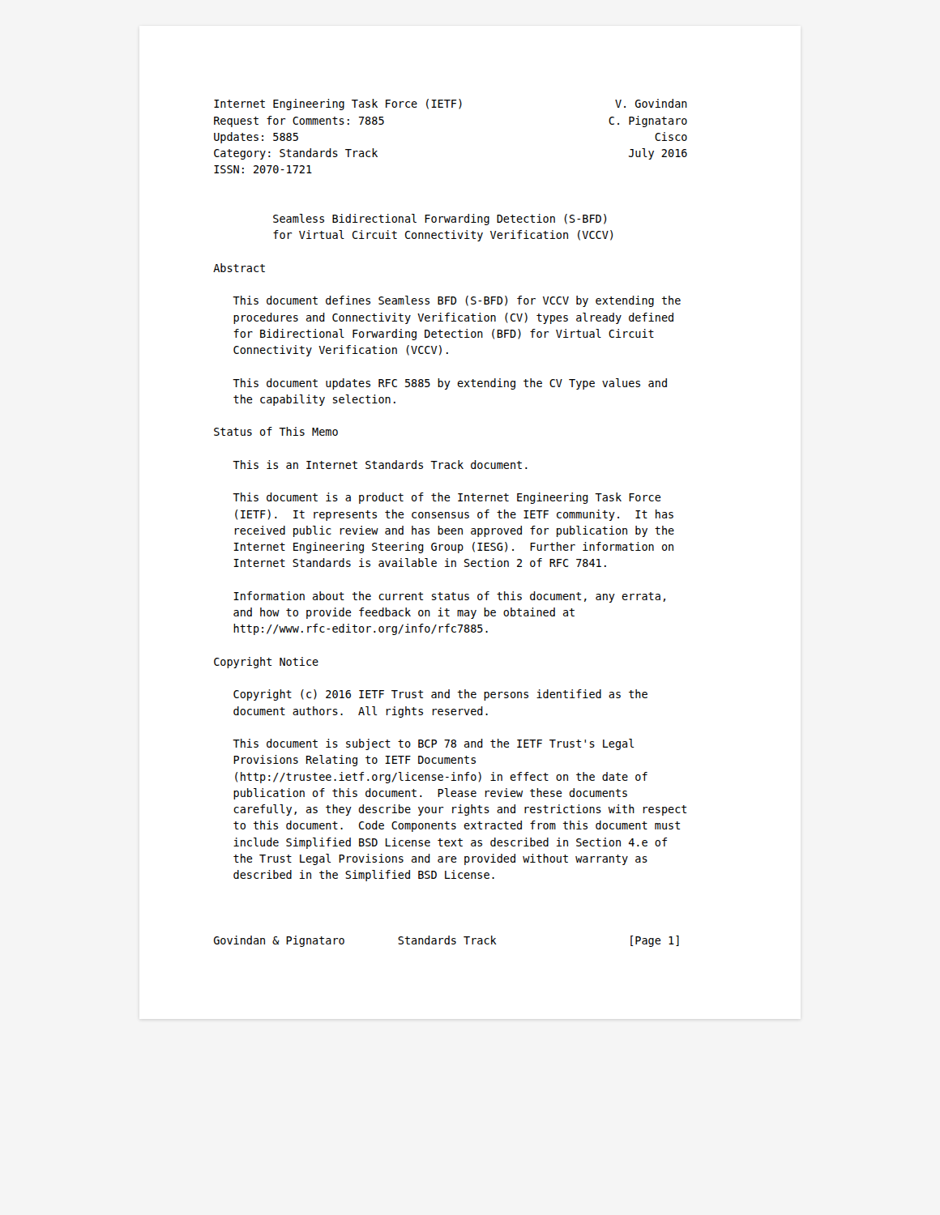Internet Engineering Task Force (IETF)                       V. Govindan
Request for Comments: 7885                                  C. Pignataro
Updates: 5885                                                      Cisco
Category: Standards Track                                      July 2016
ISSN: 2070-1721


         Seamless Bidirectional Forwarding Detection (S-BFD)
         for Virtual Circuit Connectivity Verification (VCCV)

Abstract

   This document defines Seamless BFD (S-BFD) for VCCV by extending the
   procedures and Connectivity Verification (CV) types already defined
   for Bidirectional Forwarding Detection (BFD) for Virtual Circuit
   Connectivity Verification (VCCV).

   This document updates RFC 5885 by extending the CV Type values and
   the capability selection.

Status of This Memo

   This is an Internet Standards Track document.

   This document is a product of the Internet Engineering Task Force
   (IETF).  It represents the consensus of the IETF community.  It has
   received public review and has been approved for publication by the
   Internet Engineering Steering Group (IESG).  Further information on
   Internet Standards is available in Section 2 of RFC 7841.

   Information about the current status of this document, any errata,
   and how to provide feedback on it may be obtained at
   http://www.rfc-editor.org/info/rfc7885.

Copyright Notice

   Copyright (c) 2016 IETF Trust and the persons identified as the
   document authors.  All rights reserved.

   This document is subject to BCP 78 and the IETF Trust's Legal
   Provisions Relating to IETF Documents
   (http://trustee.ietf.org/license-info) in effect on the date of
   publication of this document.  Please review these documents
   carefully, as they describe your rights and restrictions with respect
   to this document.  Code Components extracted from this document must
   include Simplified BSD License text as described in Section 4.e of
   the Trust Legal Provisions and are provided without warranty as
   described in the Simplified BSD License.



Govindan & Pignataro        Standards Track                    [Page 1]